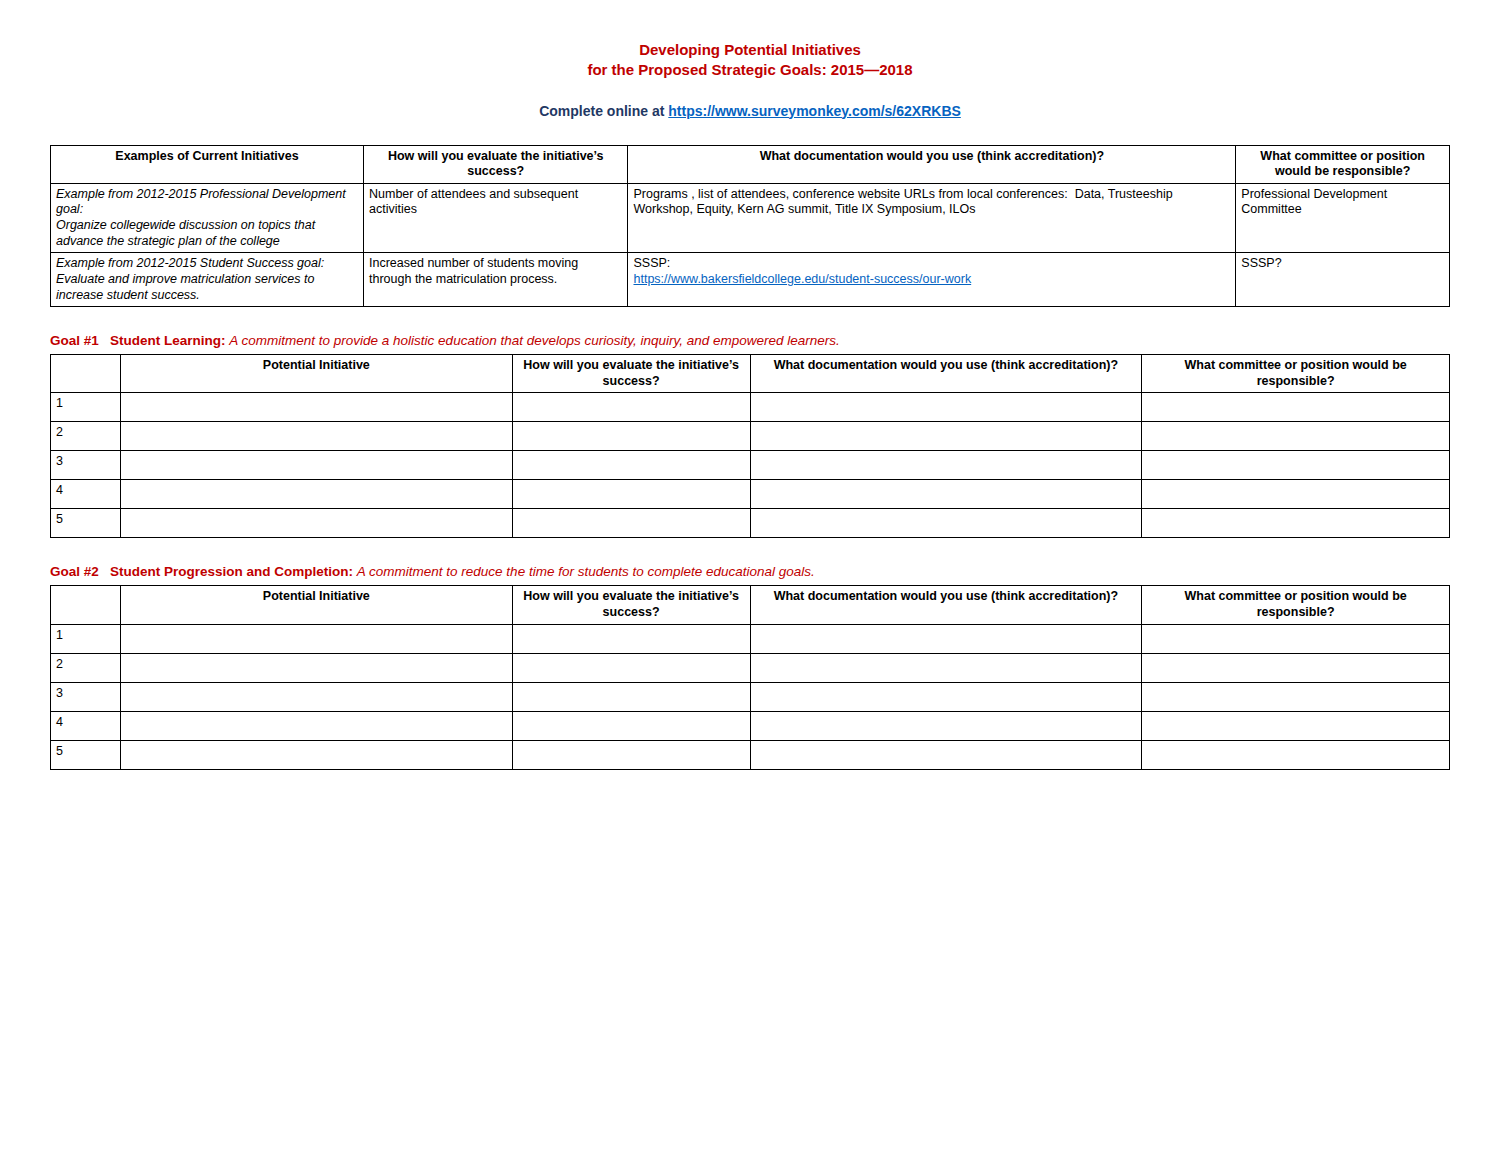Developing Potential Initiatives
for the Proposed Strategic Goals: 2015—2018
Complete online at https://www.surveymonkey.com/s/62XRKBS
| Examples of Current Initiatives | How will you evaluate the initiative’s success? | What documentation would you use (think accreditation)? | What committee or position would be responsible? |
| --- | --- | --- | --- |
| Example from 2012-2015 Professional Development goal: Organize collegewide discussion on topics that advance the strategic plan of the college | Number of attendees and subsequent activities | Programs , list of attendees, conference website URLs from local conferences: Data, Trusteeship Workshop, Equity, Kern AG summit, Title IX Symposium, ILOs | Professional Development Committee |
| Example from 2012-2015 Student Success goal: Evaluate and improve matriculation services to increase student success. | Increased number of students moving through the matriculation process. | SSSP: https://www.bakersfieldcollege.edu/student-success/our-work | SSSP? |
Goal #1 Student Learning: A commitment to provide a holistic education that develops curiosity, inquiry, and empowered learners.
| | Potential Initiative | How will you evaluate the initiative’s success? | What documentation would you use (think accreditation)? | What committee or position would be responsible? |
| --- | --- | --- | --- | --- |
| 1 | | | | |
| 2 | | | | |
| 3 | | | | |
| 4 | | | | |
| 5 | | | | |
Goal #2 Student Progression and Completion: A commitment to reduce the time for students to complete educational goals.
| | Potential Initiative | How will you evaluate the initiative’s success? | What documentation would you use (think accreditation)? | What committee or position would be responsible? |
| --- | --- | --- | --- | --- |
| 1 | | | | |
| 2 | | | | |
| 3 | | | | |
| 4 | | | | |
| 5 | | | | |